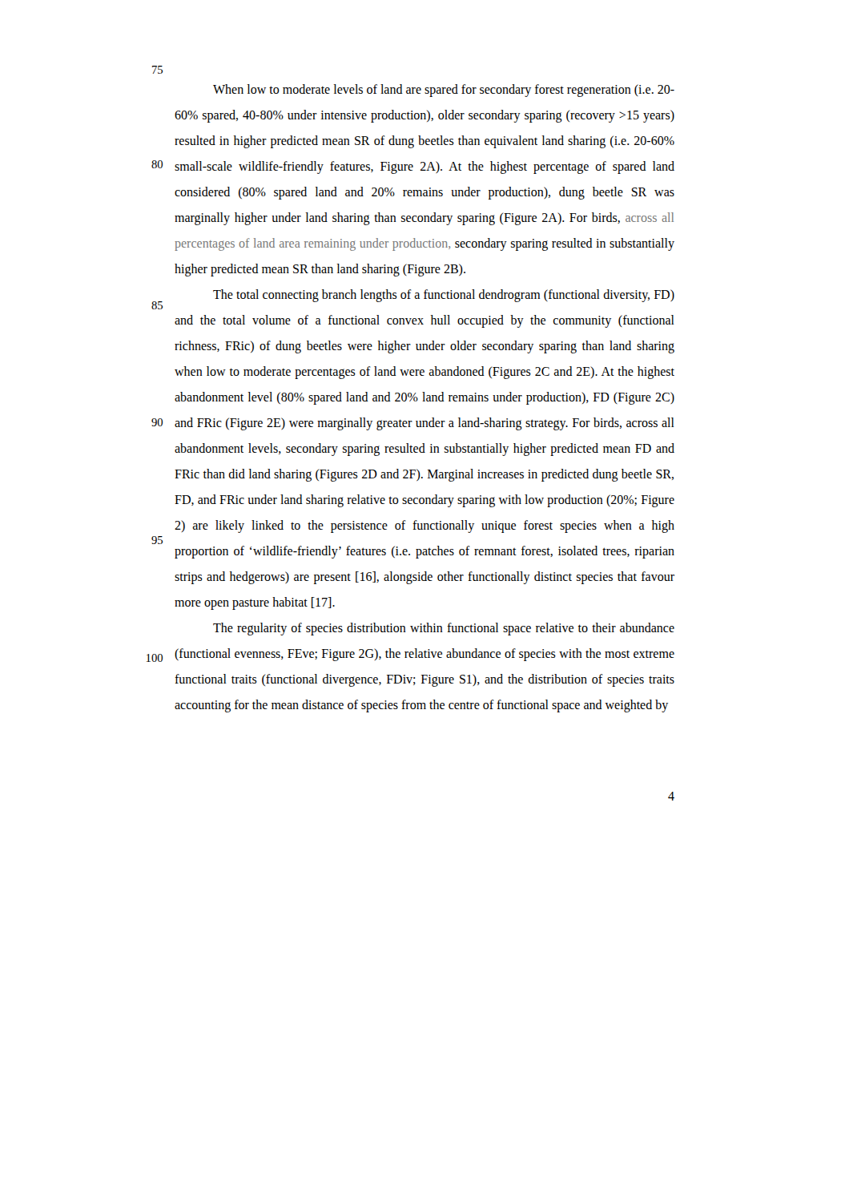75
When low to moderate levels of land are spared for secondary forest regeneration (i.e. 20-60% spared, 40-80% under intensive production), older secondary sparing (recovery >15 years) resulted in higher predicted mean SR of dung beetles than equivalent land sharing (i.e. 20-60% small-scale wildlife-friendly features, Figure 2A). At the highest percentage of spared land considered (80% spared land and 20% remains under production), dung beetle SR was marginally higher under land sharing than secondary sparing (Figure 2A). For birds, across all percentages of land area remaining under production, secondary sparing resulted in substantially higher predicted mean SR than land sharing (Figure 2B).
80
The total connecting branch lengths of a functional dendrogram (functional diversity, FD) and the total volume of a functional convex hull occupied by the community (functional richness, FRic) of dung beetles were higher under older secondary sparing than land sharing when low to moderate percentages of land were abandoned (Figures 2C and 2E). At the highest abandonment level (80% spared land and 20% land remains under production), FD (Figure 2C) and FRic (Figure 2E) were marginally greater under a land-sharing strategy. For birds, across all abandonment levels, secondary sparing resulted in substantially higher predicted mean FD and FRic than did land sharing (Figures 2D and 2F). Marginal increases in predicted dung beetle SR, FD, and FRic under land sharing relative to secondary sparing with low production (20%; Figure 2) are likely linked to the persistence of functionally unique forest species when a high proportion of ‘wildlife-friendly’ features (i.e. patches of remnant forest, isolated trees, riparian strips and hedgerows) are present [16], alongside other functionally distinct species that favour more open pasture habitat [17].
85
90
95
The regularity of species distribution within functional space relative to their abundance (functional evenness, FEve; Figure 2G), the relative abundance of species with the most extreme functional traits (functional divergence, FDiv; Figure S1), and the distribution of species traits accounting for the mean distance of species from the centre of functional space and weighted by
100
4